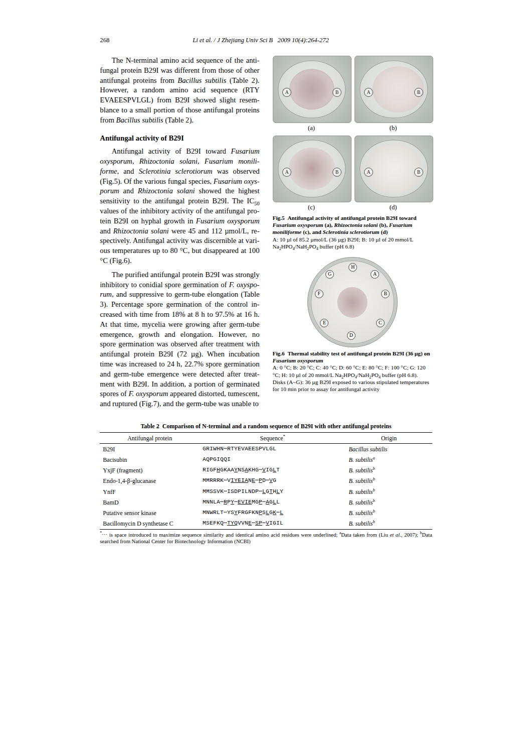268
Li et al. / J Zhejiang Univ Sci B 2009 10(4):264-272
The N-terminal amino acid sequence of the antifungal protein B29I was different from those of other antifungal proteins from Bacillus subtilis (Table 2). However, a random amino acid sequence (RTY EVAEESPVLGL) from B29I showed slight resemblance to a small portion of those antifungal proteins from Bacillus subtilis (Table 2).
Antifungal activity of B29I
Antifungal activity of B29I toward Fusarium oxysporum, Rhizoctonia solani, Fusarium moniliforme, and Sclerotinia sclerotiorum was observed (Fig.5). Of the various fungal species, Fusarium oxysporum and Rhizoctonia solani showed the highest sensitivity to the antifungal protein B29I. The IC50 values of the inhibitory activity of the antifungal protein B29I on hyphal growth in Fusarium oxysporum and Rhizoctonia solani were 45 and 112 µmol/L, respectively. Antifungal activity was discernible at various temperatures up to 80 °C, but disappeared at 100 °C (Fig.6).
The purified antifungal protein B29I was strongly inhibitory to conidial spore germination of F. oxysporum, and suppressive to germ-tube elongation (Table 3). Percentage spore germination of the control increased with time from 18% at 8 h to 97.5% at 16 h. At that time, mycelia were growing after germ-tube emergence, growth and elongation. However, no spore germination was observed after treatment with antifungal protein B29I (72 µg). When incubation time was increased to 24 h, 22.7% spore germination and germ-tube emergence were detected after treatment with B29I. In addition, a portion of germinated spores of F. oxysporum appeared distorted, tumescent, and ruptured (Fig.7), and the germ-tube was unable to
A
B
(a)
A
B
(b)
A
B
(c)
A
B
(d)
Fig.5 Antifungal activity of antifungal protein B29I toward Fusarium oxysporum (a), Rhizoctonia solani (b), Fusarium moniliforme (c), and Sclerotinia sclerotiorum (d)
A: 10 µl of 85.2 µmol/L (36 µg) B29I; B: 10 µl of 20 mmol/L Na2HPO4/NaH2PO4 buffer (pH 6.8)
A
B
C
D
E
F
G
H
Fig.6 Thermal stability test of antifungal protein B29I (36 µg) on Fusarium oxysporum
A: 0 °C; B: 20 °C; C: 40 °C; D: 60 °C; E: 80 °C; F: 100 °C; G: 120 °C; H: 10 µl of 20 mmol/L Na2HPO4/NaH2PO4 buffer (pH 6.8). Disks (A~G): 36 µg B29I exposed to various stipulated temperatures for 10 min prior to assay for antifungal activity
Table 2 Comparison of N-terminal and a random sequence of B29I with other antifungal proteins
| Antifungal protein | Sequence * | Origin |
| --- | --- | --- |
| B29I | GRIWHN⋯RTYEVAEESPVLGL | Bacillus subtilis |
| Bacisubin | AQPGIQQI | B. subtilis a |
| YxjF (fragment) | RIGF H GKAA Y NS A KHG⋯ V IG L T | B. subtilis b |
| Endo-1,4-β-glucanase | MMRRRK⋯V I Y E I A N E ⋯ P D⋯ V G | B. subtilis b |
| YnfF | MMSSVK⋯ISDPILNDP⋯ L G T H L Y | B. subtilis b |
| BamD | MNNLA⋯ R P Y ⋯ E V I E MG P ⋯ A G L L | B. subtilis b |
| Putative sensor kinase | MNWRLT⋯YS Y FRGFKN P S L G K ⋯ L | B. subtilis b |
| Bacillomycin D synthetase C | MSEFKQ⋯ T Y Q VVN E ⋯ S P ⋯ V IGIL | B. subtilis b |
*⋯ is space introduced to maximize sequence similarity and identical amino acid residues were underlined; aData taken from (Liu et al., 2007); bData searched from National Center for Biotechnology Information (NCBI)